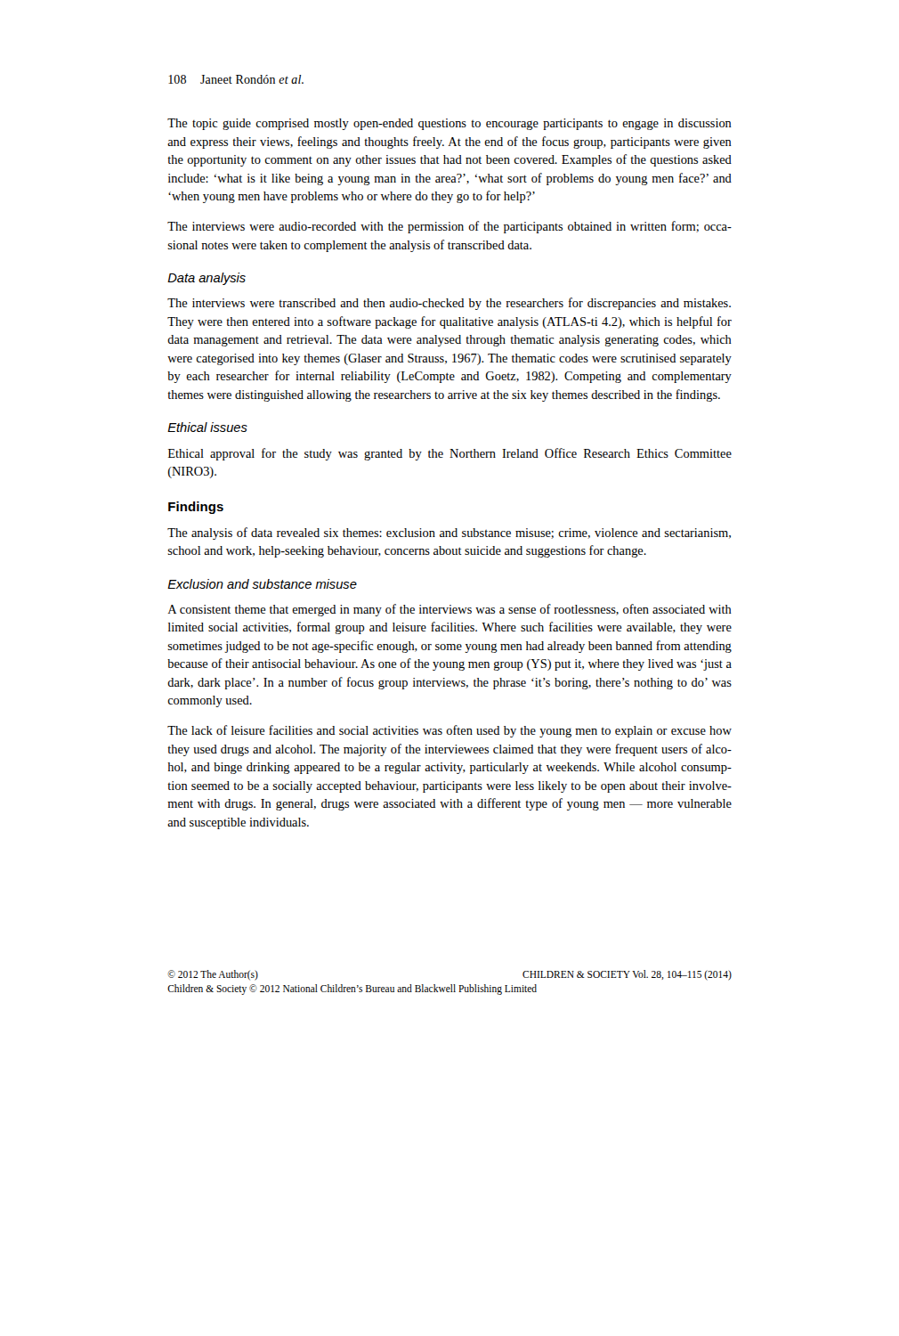108 Janeet Rondón et al.
The topic guide comprised mostly open-ended questions to encourage participants to engage in discussion and express their views, feelings and thoughts freely. At the end of the focus group, participants were given the opportunity to comment on any other issues that had not been covered. Examples of the questions asked include: ‘what is it like being a young man in the area?’, ‘what sort of problems do young men face?’ and ‘when young men have problems who or where do they go to for help?’
The interviews were audio-recorded with the permission of the participants obtained in written form; occasional notes were taken to complement the analysis of transcribed data.
Data analysis
The interviews were transcribed and then audio-checked by the researchers for discrepancies and mistakes. They were then entered into a software package for qualitative analysis (ATLAS-ti 4.2), which is helpful for data management and retrieval. The data were analysed through thematic analysis generating codes, which were categorised into key themes (Glaser and Strauss, 1967). The thematic codes were scrutinised separately by each researcher for internal reliability (LeCompte and Goetz, 1982). Competing and complementary themes were distinguished allowing the researchers to arrive at the six key themes described in the findings.
Ethical issues
Ethical approval for the study was granted by the Northern Ireland Office Research Ethics Committee (NIRO3).
Findings
The analysis of data revealed six themes: exclusion and substance misuse; crime, violence and sectarianism, school and work, help-seeking behaviour, concerns about suicide and suggestions for change.
Exclusion and substance misuse
A consistent theme that emerged in many of the interviews was a sense of rootlessness, often associated with limited social activities, formal group and leisure facilities. Where such facilities were available, they were sometimes judged to be not age-specific enough, or some young men had already been banned from attending because of their antisocial behaviour. As one of the young men group (YS) put it, where they lived was ‘just a dark, dark place’. In a number of focus group interviews, the phrase ‘it’s boring, there’s nothing to do’ was commonly used.
The lack of leisure facilities and social activities was often used by the young men to explain or excuse how they used drugs and alcohol. The majority of the interviewees claimed that they were frequent users of alcohol, and binge drinking appeared to be a regular activity, particularly at weekends. While alcohol consumption seemed to be a socially accepted behaviour, participants were less likely to be open about their involvement with drugs. In general, drugs were associated with a different type of young men — more vulnerable and susceptible individuals.
© 2012 The Author(s)
CHILDREN & SOCIETY Vol. 28, 104–115 (2014)
Children & Society © 2012 National Children’s Bureau and Blackwell Publishing Limited